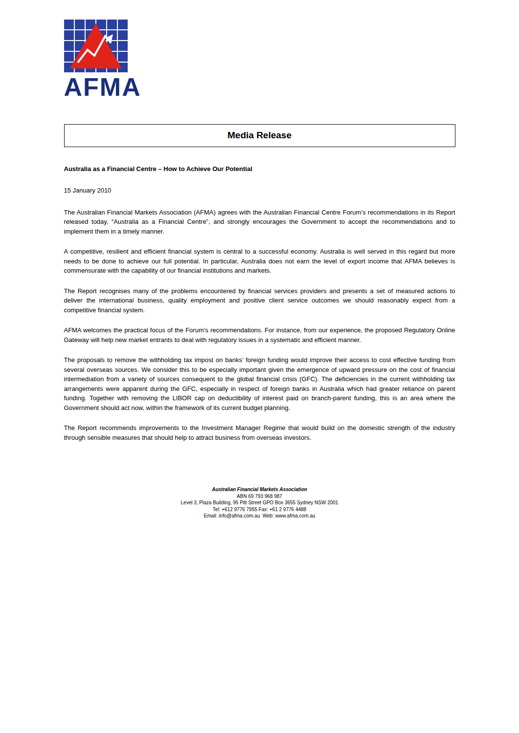AFMA
Media Release
Australia as a Financial Centre – How to Achieve Our Potential
15 January 2010
The Australian Financial Markets Association (AFMA) agrees with the Australian Financial Centre Forum’s recommendations in its Report released today, “Australia as a Financial Centre”, and strongly encourages the Government to accept the recommendations and to implement them in a timely manner.
A competitive, resilient and efficient financial system is central to a successful economy. Australia is well served in this regard but more needs to be done to achieve our full potential. In particular, Australia does not earn the level of export income that AFMA believes is commensurate with the capability of our financial institutions and markets.
The Report recognises many of the problems encountered by financial services providers and presents a set of measured actions to deliver the international business, quality employment and positive client service outcomes we should reasonably expect from a competitive financial system.
AFMA welcomes the practical focus of the Forum’s recommendations. For instance, from our experience, the proposed Regulatory Online Gateway will help new market entrants to deal with regulatory issues in a systematic and efficient manner.
The proposals to remove the withholding tax impost on banks’ foreign funding would improve their access to cost effective funding from several overseas sources. We consider this to be especially important given the emergence of upward pressure on the cost of financial intermediation from a variety of sources consequent to the global financial crisis (GFC). The deficiencies in the current withholding tax arrangements were apparent during the GFC, especially in respect of foreign banks in Australia which had greater reliance on parent funding. Together with removing the LIBOR cap on deductibility of interest paid on branch-parent funding, this is an area where the Government should act now, within the framework of its current budget planning.
The Report recommends improvements to the Investment Manager Regime that would build on the domestic strength of the industry through sensible measures that should help to attract business from overseas investors.
Australian Financial Markets Association
ABN 69 793 968 987
Level 3, Plaza Building, 95 Pitt Street GPO Box 3655 Sydney NSW 2001
Tel: +612 9776 7955 Fax: +61 2 9776 4488
Email: info@afma.com.au Web: www.afma.com.au